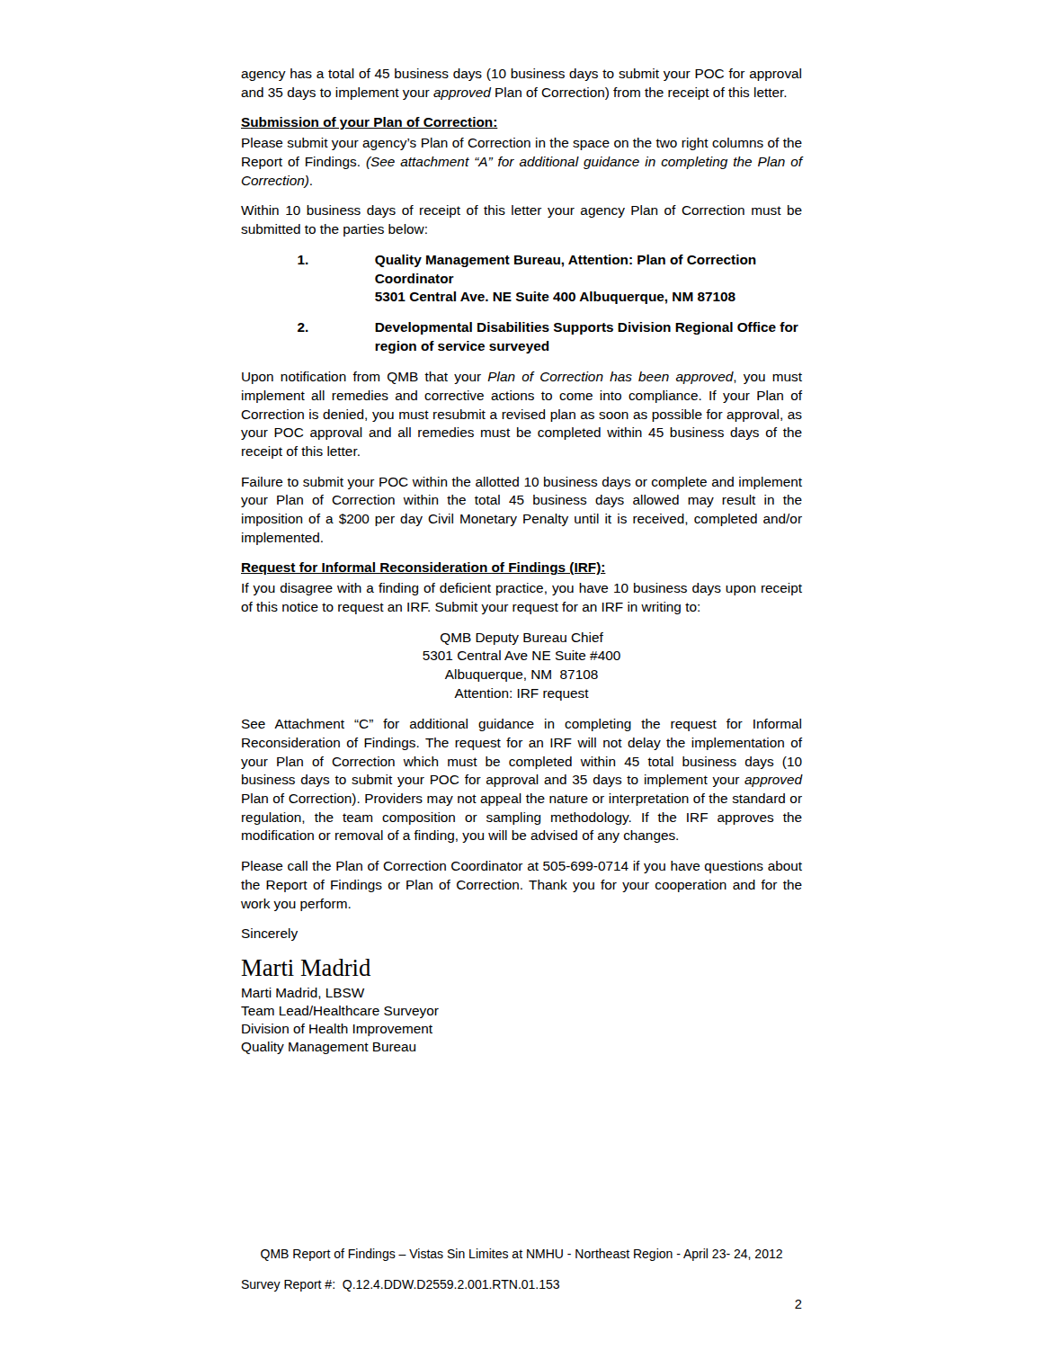agency has a total of 45 business days (10 business days to submit your POC for approval and 35 days to implement your approved Plan of Correction) from the receipt of this letter.
Submission of your Plan of Correction:
Please submit your agency’s Plan of Correction in the space on the two right columns of the Report of Findings. (See attachment “A” for additional guidance in completing the Plan of Correction).
Within 10 business days of receipt of this letter your agency Plan of Correction must be submitted to the parties below:
Quality Management Bureau, Attention: Plan of Correction Coordinator 5301 Central Ave. NE Suite 400 Albuquerque, NM 87108
Developmental Disabilities Supports Division Regional Office for region of service surveyed
Upon notification from QMB that your Plan of Correction has been approved, you must implement all remedies and corrective actions to come into compliance. If your Plan of Correction is denied, you must resubmit a revised plan as soon as possible for approval, as your POC approval and all remedies must be completed within 45 business days of the receipt of this letter.
Failure to submit your POC within the allotted 10 business days or complete and implement your Plan of Correction within the total 45 business days allowed may result in the imposition of a $200 per day Civil Monetary Penalty until it is received, completed and/or implemented.
Request for Informal Reconsideration of Findings (IRF):
If you disagree with a finding of deficient practice, you have 10 business days upon receipt of this notice to request an IRF. Submit your request for an IRF in writing to:
QMB Deputy Bureau Chief
5301 Central Ave NE Suite #400
Albuquerque, NM 87108
Attention: IRF request
See Attachment “C” for additional guidance in completing the request for Informal Reconsideration of Findings. The request for an IRF will not delay the implementation of your Plan of Correction which must be completed within 45 total business days (10 business days to submit your POC for approval and 35 days to implement your approved Plan of Correction). Providers may not appeal the nature or interpretation of the standard or regulation, the team composition or sampling methodology. If the IRF approves the modification or removal of a finding, you will be advised of any changes.
Please call the Plan of Correction Coordinator at 505-699-0714 if you have questions about the Report of Findings or Plan of Correction. Thank you for your cooperation and for the work you perform.
Sincerely
Marti Madrid
Marti Madrid, LBSW
Team Lead/Healthcare Surveyor
Division of Health Improvement
Quality Management Bureau
QMB Report of Findings – Vistas Sin Limites at NMHU - Northeast Region - April 23- 24, 2012
Survey Report #: Q.12.4.DDW.D2559.2.001.RTN.01.153
2